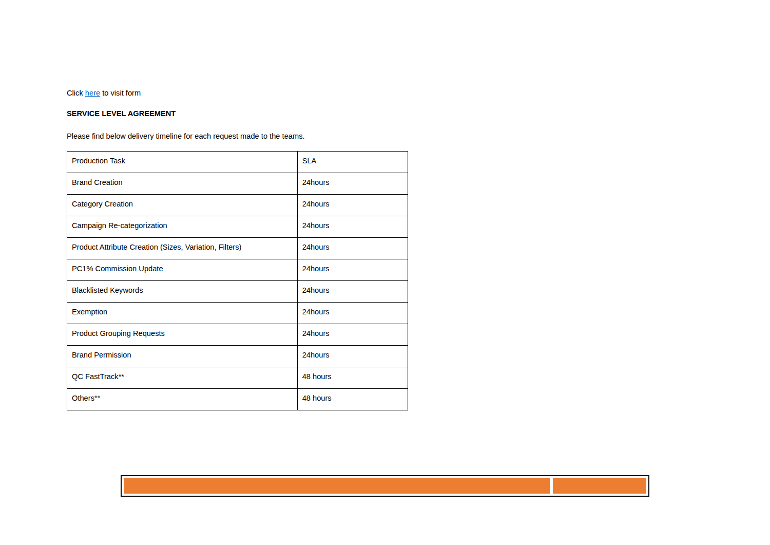Click here to visit form
SERVICE LEVEL AGREEMENT
Please find below delivery timeline for each request made to the teams.
| Production Task | SLA |
| Brand Creation | 24hours |
| Category Creation | 24hours |
| Campaign Re-categorization | 24hours |
| Product Attribute Creation (Sizes, Variation, Filters) | 24hours |
| PC1% Commission Update | 24hours |
| Blacklisted Keywords | 24hours |
| Exemption | 24hours |
| Product Grouping Requests | 24hours |
| Brand Permission | 24hours |
| QC FastTrack** | 48 hours |
| Others** | 48 hours |